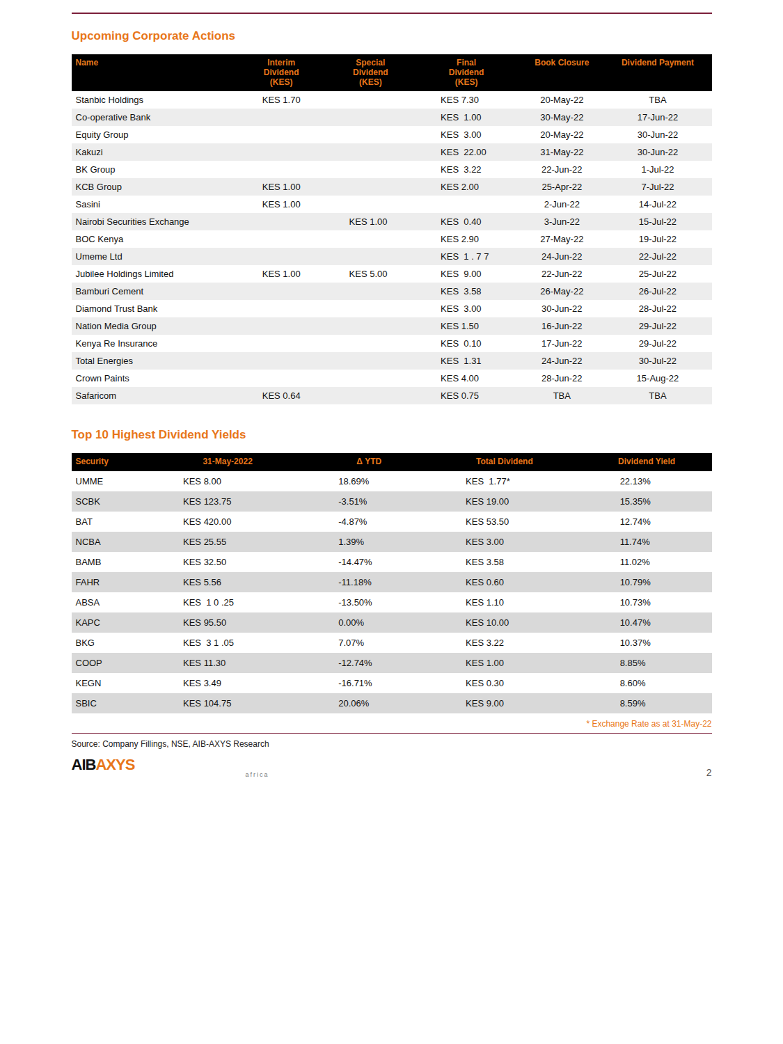Upcoming Corporate Actions
| Name | Interim Dividend (KES) | Special Dividend (KES) | Final Dividend (KES) | Book Closure | Dividend Payment |
| --- | --- | --- | --- | --- | --- |
| Stanbic Holdings | KES 1.70 | | KES 7.30 | 20-May-22 | TBA |
| Co-operative Bank | | | KES 1.00 | 30-May-22 | 17-Jun-22 |
| Equity Group | | | KES 3.00 | 20-May-22 | 30-Jun-22 |
| Kakuzi | | | KES 22.00 | 31-May-22 | 30-Jun-22 |
| BK Group | | | KES 3.22 | 22-Jun-22 | 1-Jul-22 |
| KCB Group | KES 1.00 | | KES 2.00 | 25-Apr-22 | 7-Jul-22 |
| Sasini | KES 1.00 | | | 2-Jun-22 | 14-Jul-22 |
| Nairobi Securities Exchange | | KES 1.00 | KES 0.40 | 3-Jun-22 | 15-Jul-22 |
| BOC Kenya | | | KES 2.90 | 27-May-22 | 19-Jul-22 |
| Umeme Ltd | | | KES 1 . 7 7 | 24-Jun-22 | 22-Jul-22 |
| Jubilee Holdings Limited | KES 1.00 | KES 5.00 | KES 9.00 | 22-Jun-22 | 25-Jul-22 |
| Bamburi Cement | | | KES 3.58 | 26-May-22 | 26-Jul-22 |
| Diamond Trust Bank | | | KES 3.00 | 30-Jun-22 | 28-Jul-22 |
| Nation Media Group | | | KES 1.50 | 16-Jun-22 | 29-Jul-22 |
| Kenya Re Insurance | | | KES 0.10 | 17-Jun-22 | 29-Jul-22 |
| Total Energies | | | KES 1.31 | 24-Jun-22 | 30-Jul-22 |
| Crown Paints | | | KES 4.00 | 28-Jun-22 | 15-Aug-22 |
| Safaricom | KES 0.64 | | KES 0.75 | TBA | TBA |
Top 10 Highest Dividend Yields
| Security | 31-May-2022 | Δ YTD | Total Dividend | Dividend Yield |
| --- | --- | --- | --- | --- |
| UMME | KES 8.00 | 18.69% | KES 1.77* | 22.13% |
| SCBK | KES 123.75 | -3.51% | KES 19.00 | 15.35% |
| BAT | KES 420.00 | -4.87% | KES 53.50 | 12.74% |
| NCBA | KES 25.55 | 1.39% | KES 3.00 | 11.74% |
| BAMB | KES 32.50 | -14.47% | KES 3.58 | 11.02% |
| FAHR | KES 5.56 | -11.18% | KES 0.60 | 10.79% |
| ABSA | KES 1 0 .25 | -13.50% | KES 1.10 | 10.73% |
| KAPC | KES 95.50 | 0.00% | KES 10.00 | 10.47% |
| BKG | KES 3 1 .05 | 7.07% | KES 3.22 | 10.37% |
| COOP | KES 11.30 | -12.74% | KES 1.00 | 8.85% |
| KEGN | KES 3.49 | -16.71% | KES 0.30 | 8.60% |
| SBIC | KES 104.75 | 20.06% | KES 9.00 | 8.59% |
* Exchange Rate as at 31-May-22
Source: Company Fillings, NSE, AIB-AXYS Research
AIB AXYS africa
2